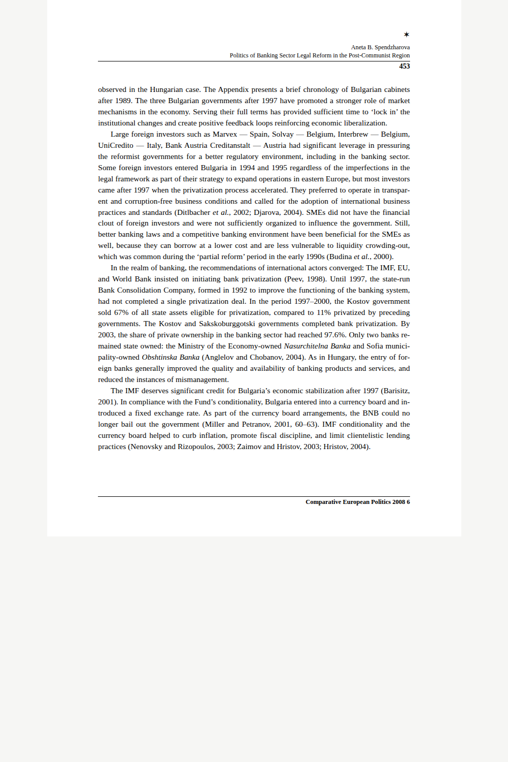✶
Aneta B. Spendzharova Politics of Banking Sector Legal Reform in the Post-Communist Region
453
observed in the Hungarian case. The Appendix presents a brief chronology of Bulgarian cabinets after 1989. The three Bulgarian governments after 1997 have promoted a stronger role of market mechanisms in the economy. Serving their full terms has provided sufficient time to ‘lock in’ the institutional changes and create positive feedback loops reinforcing economic liberalization.
Large foreign investors such as Marvex — Spain, Solvay — Belgium, Interbrew — Belgium, UniCredito — Italy, Bank Austria Creditanstalt — Austria had significant leverage in pressuring the reformist governments for a better regulatory environment, including in the banking sector. Some foreign investors entered Bulgaria in 1994 and 1995 regardless of the imperfections in the legal framework as part of their strategy to expand operations in eastern Europe, but most investors came after 1997 when the privatization process accelerated. They preferred to operate in transparent and corruption-free business conditions and called for the adoption of international business practices and standards (Ditlbacher et al., 2002; Djarova, 2004). SMEs did not have the financial clout of foreign investors and were not sufficiently organized to influence the government. Still, better banking laws and a competitive banking environment have been beneficial for the SMEs as well, because they can borrow at a lower cost and are less vulnerable to liquidity crowding-out, which was common during the ‘partial reform’ period in the early 1990s (Budina et al., 2000).
In the realm of banking, the recommendations of international actors converged: The IMF, EU, and World Bank insisted on initiating bank privatization (Peev, 1998). Until 1997, the state-run Bank Consolidation Company, formed in 1992 to improve the functioning of the banking system, had not completed a single privatization deal. In the period 1997–2000, the Kostov government sold 67% of all state assets eligible for privatization, compared to 11% privatized by preceding governments. The Kostov and Sakskoburggotski governments completed bank privatization. By 2003, the share of private ownership in the banking sector had reached 97.6%. Only two banks remained state owned: the Ministry of the Economy-owned Nasurchitelna Banka and Sofia municipality-owned Obshtinska Banka (Anglelov and Chobanov, 2004). As in Hungary, the entry of foreign banks generally improved the quality and availability of banking products and services, and reduced the instances of mismanagement.
The IMF deserves significant credit for Bulgaria’s economic stabilization after 1997 (Barisitz, 2001). In compliance with the Fund’s conditionality, Bulgaria entered into a currency board and introduced a fixed exchange rate. As part of the currency board arrangements, the BNB could no longer bail out the government (Miller and Petranov, 2001, 60–63). IMF conditionality and the currency board helped to curb inflation, promote fiscal discipline, and limit clientelistic lending practices (Nenovsky and Rizopoulos, 2003; Zaimov and Hristov, 2003; Hristov, 2004).
Comparative European Politics 2008 6